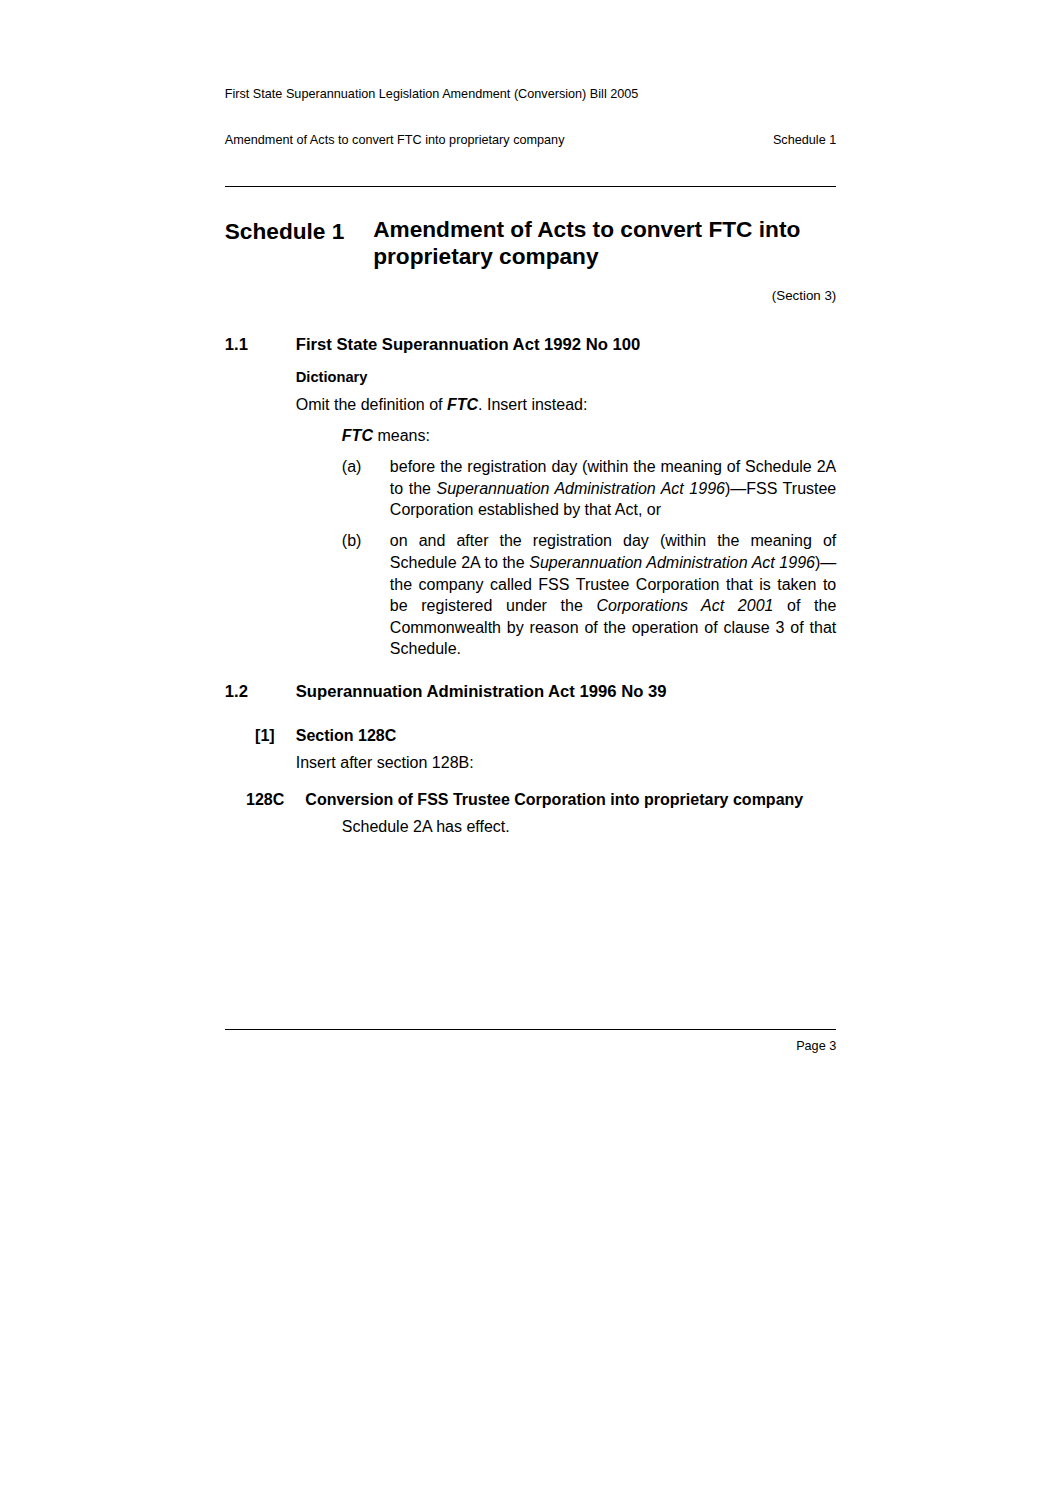First State Superannuation Legislation Amendment (Conversion) Bill 2005
Amendment of Acts to convert FTC into proprietary company Schedule 1
Schedule 1
Amendment of Acts to convert FTC into proprietary company
(Section 3)
1.1
First State Superannuation Act 1992 No 100
Dictionary
Omit the definition of FTC. Insert instead:
FTC means:
(a)
before the registration day (within the meaning of Schedule 2A to the Superannuation Administration Act 1996)—FSS Trustee Corporation established by that Act, or
(b)
on and after the registration day (within the meaning of Schedule 2A to the Superannuation Administration Act 1996)—the company called FSS Trustee Corporation that is taken to be registered under the Corporations Act 2001 of the Commonwealth by reason of the operation of clause 3 of that Schedule.
1.2
Superannuation Administration Act 1996 No 39
[1]
Section 128C
Insert after section 128B:
128C
Conversion of FSS Trustee Corporation into proprietary company
Schedule 2A has effect.
Page 3